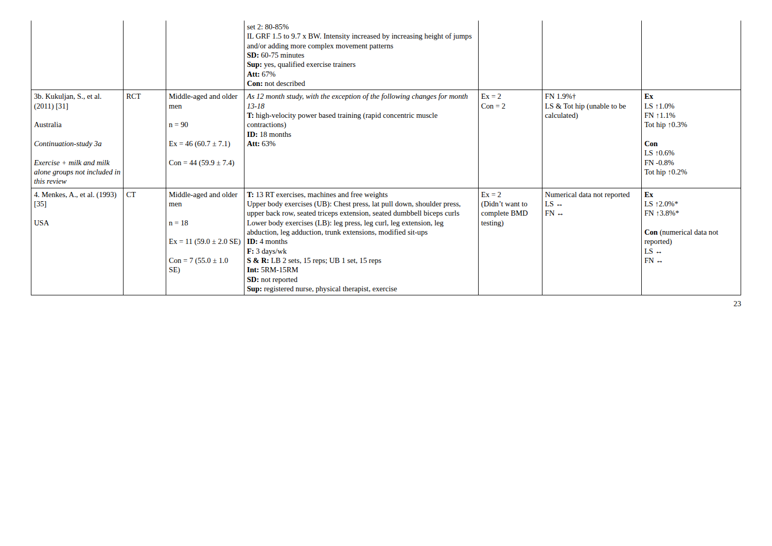| | | | set 2: 80-85% IL GRF 1.5 to 9.7 x BW. Intensity increased by increasing height of jumps and/or adding more complex movement patterns SD: 60-75 minutes Sup: yes, qualified exercise trainers Att: 67% Con: not described | | | |
| 3b. Kukuljan, S., et al. (2011) [31] Australia Continuation-study 3a Exercise + milk and milk alone groups not included in this review | RCT | Middle-aged and older men n = 90 Ex = 46 (60.7 ± 7.1) Con = 44 (59.9 ± 7.4) | As 12 month study, with the exception of the following changes for month 13-18 T: high-velocity power based training (rapid concentric muscle contractions) ID: 18 months Att: 63% | Ex = 2 Con = 2 | FN 1.9%† LS & Tot hip (unable to be calculated) | Ex LS ↑1.0% FN ↑1.1% Tot hip ↑0.3% Con LS ↑0.6% FN -0.8% Tot hip ↑0.2% |
| 4. Menkes, A., et al. (1993) [35] USA | CT | Middle-aged and older men n = 18 Ex = 11 (59.0 ± 2.0 SE) Con = 7 (55.0 ± 1.0 SE) | T: 13 RT exercises, machines and free weights Upper body exercises (UB): Chest press, lat pull down, shoulder press, upper back row, seated triceps extension, seated dumbbell biceps curls Lower body exercises (LB): leg press, leg curl, leg extension, leg abduction, leg adduction, trunk extensions, modified sit-ups ID: 4 months F: 3 days/wk S & R: LB 2 sets, 15 reps; UB 1 set, 15 reps Int: 5RM-15RM SD: not reported Sup: registered nurse, physical therapist, exercise | Ex = 2 (Didn’t want to complete BMD testing) | Numerical data not reported LS ↔ FN ↔ | Ex LS ↑2.0%* FN ↑3.8%* Con (numerical data not reported) LS ↔ FN ↔ |
23